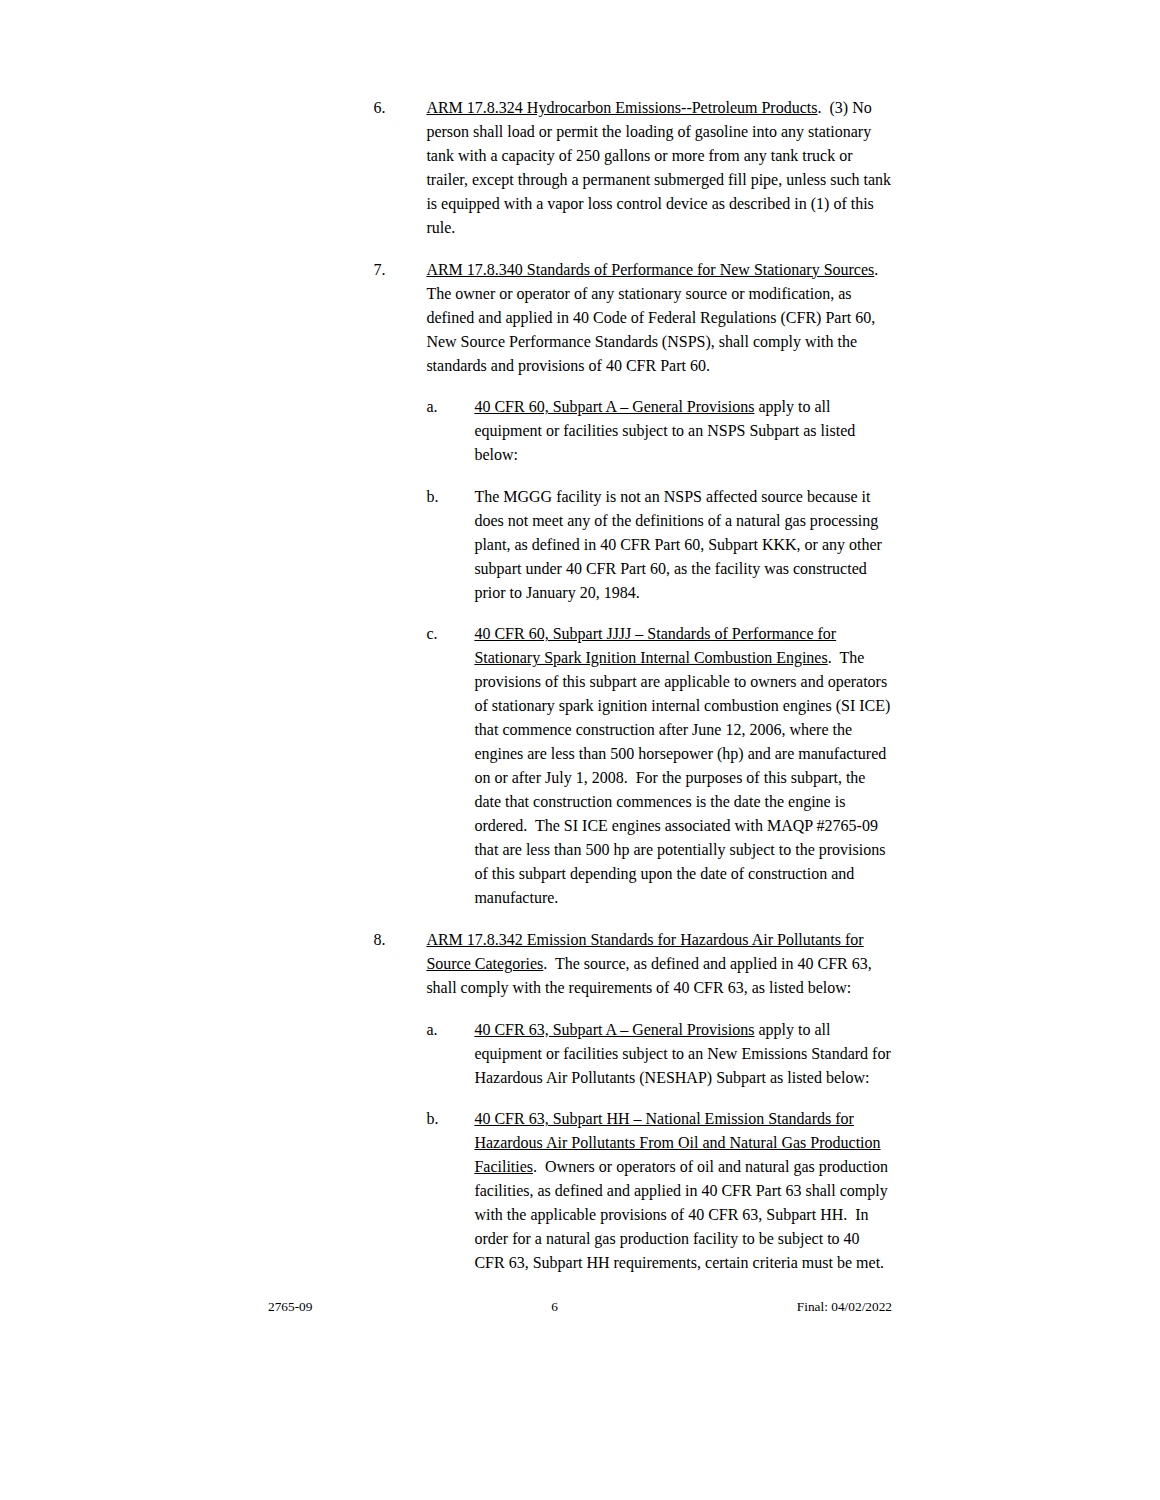6.
ARM 17.8.324 Hydrocarbon Emissions--Petroleum Products. (3) No person shall load or permit the loading of gasoline into any stationary tank with a capacity of 250 gallons or more from any tank truck or trailer, except through a permanent submerged fill pipe, unless such tank is equipped with a vapor loss control device as described in (1) of this rule.
7.
ARM 17.8.340 Standards of Performance for New Stationary Sources. The owner or operator of any stationary source or modification, as defined and applied in 40 Code of Federal Regulations (CFR) Part 60, New Source Performance Standards (NSPS), shall comply with the standards and provisions of 40 CFR Part 60.
a.
40 CFR 60, Subpart A – General Provisions apply to all equipment or facilities subject to an NSPS Subpart as listed below:
b.
The MGGG facility is not an NSPS affected source because it does not meet any of the definitions of a natural gas processing plant, as defined in 40 CFR Part 60, Subpart KKK, or any other subpart under 40 CFR Part 60, as the facility was constructed prior to January 20, 1984.
c.
40 CFR 60, Subpart JJJJ – Standards of Performance for Stationary Spark Ignition Internal Combustion Engines. The provisions of this subpart are applicable to owners and operators of stationary spark ignition internal combustion engines (SI ICE) that commence construction after June 12, 2006, where the engines are less than 500 horsepower (hp) and are manufactured on or after July 1, 2008. For the purposes of this subpart, the date that construction commences is the date the engine is ordered. The SI ICE engines associated with MAQP #2765-09 that are less than 500 hp are potentially subject to the provisions of this subpart depending upon the date of construction and manufacture.
8.
ARM 17.8.342 Emission Standards for Hazardous Air Pollutants for Source Categories. The source, as defined and applied in 40 CFR 63, shall comply with the requirements of 40 CFR 63, as listed below:
a.
40 CFR 63, Subpart A – General Provisions apply to all equipment or facilities subject to an New Emissions Standard for Hazardous Air Pollutants (NESHAP) Subpart as listed below:
b.
40 CFR 63, Subpart HH – National Emission Standards for Hazardous Air Pollutants From Oil and Natural Gas Production Facilities. Owners or operators of oil and natural gas production facilities, as defined and applied in 40 CFR Part 63 shall comply with the applicable provisions of 40 CFR 63, Subpart HH. In order for a natural gas production facility to be subject to 40 CFR 63, Subpart HH requirements, certain criteria must be met.
2765-09
6
Final: 04/02/2022